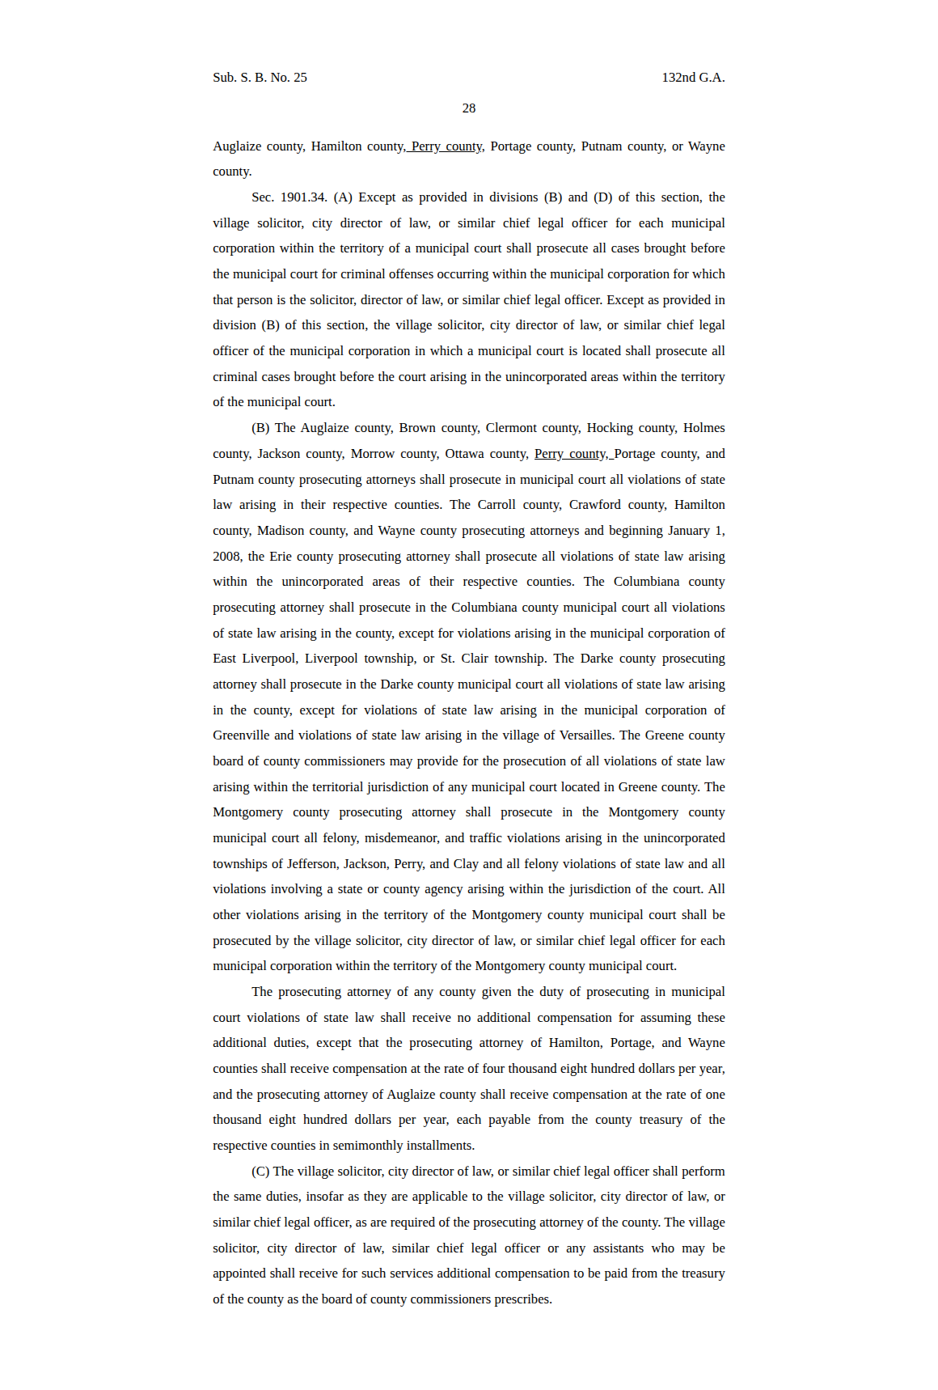Sub. S. B. No. 25
132nd G.A.
28
Auglaize county, Hamilton county, Perry county, Portage county, Putnam county, or Wayne county.
Sec. 1901.34. (A) Except as provided in divisions (B) and (D) of this section, the village solicitor, city director of law, or similar chief legal officer for each municipal corporation within the territory of a municipal court shall prosecute all cases brought before the municipal court for criminal offenses occurring within the municipal corporation for which that person is the solicitor, director of law, or similar chief legal officer. Except as provided in division (B) of this section, the village solicitor, city director of law, or similar chief legal officer of the municipal corporation in which a municipal court is located shall prosecute all criminal cases brought before the court arising in the unincorporated areas within the territory of the municipal court.
(B) The Auglaize county, Brown county, Clermont county, Hocking county, Holmes county, Jackson county, Morrow county, Ottawa county, Perry county, Portage county, and Putnam county prosecuting attorneys shall prosecute in municipal court all violations of state law arising in their respective counties. The Carroll county, Crawford county, Hamilton county, Madison county, and Wayne county prosecuting attorneys and beginning January 1, 2008, the Erie county prosecuting attorney shall prosecute all violations of state law arising within the unincorporated areas of their respective counties. The Columbiana county prosecuting attorney shall prosecute in the Columbiana county municipal court all violations of state law arising in the county, except for violations arising in the municipal corporation of East Liverpool, Liverpool township, or St. Clair township. The Darke county prosecuting attorney shall prosecute in the Darke county municipal court all violations of state law arising in the county, except for violations of state law arising in the municipal corporation of Greenville and violations of state law arising in the village of Versailles. The Greene county board of county commissioners may provide for the prosecution of all violations of state law arising within the territorial jurisdiction of any municipal court located in Greene county. The Montgomery county prosecuting attorney shall prosecute in the Montgomery county municipal court all felony, misdemeanor, and traffic violations arising in the unincorporated townships of Jefferson, Jackson, Perry, and Clay and all felony violations of state law and all violations involving a state or county agency arising within the jurisdiction of the court. All other violations arising in the territory of the Montgomery county municipal court shall be prosecuted by the village solicitor, city director of law, or similar chief legal officer for each municipal corporation within the territory of the Montgomery county municipal court.
The prosecuting attorney of any county given the duty of prosecuting in municipal court violations of state law shall receive no additional compensation for assuming these additional duties, except that the prosecuting attorney of Hamilton, Portage, and Wayne counties shall receive compensation at the rate of four thousand eight hundred dollars per year, and the prosecuting attorney of Auglaize county shall receive compensation at the rate of one thousand eight hundred dollars per year, each payable from the county treasury of the respective counties in semimonthly installments.
(C) The village solicitor, city director of law, or similar chief legal officer shall perform the same duties, insofar as they are applicable to the village solicitor, city director of law, or similar chief legal officer, as are required of the prosecuting attorney of the county. The village solicitor, city director of law, similar chief legal officer or any assistants who may be appointed shall receive for such services additional compensation to be paid from the treasury of the county as the board of county commissioners prescribes.